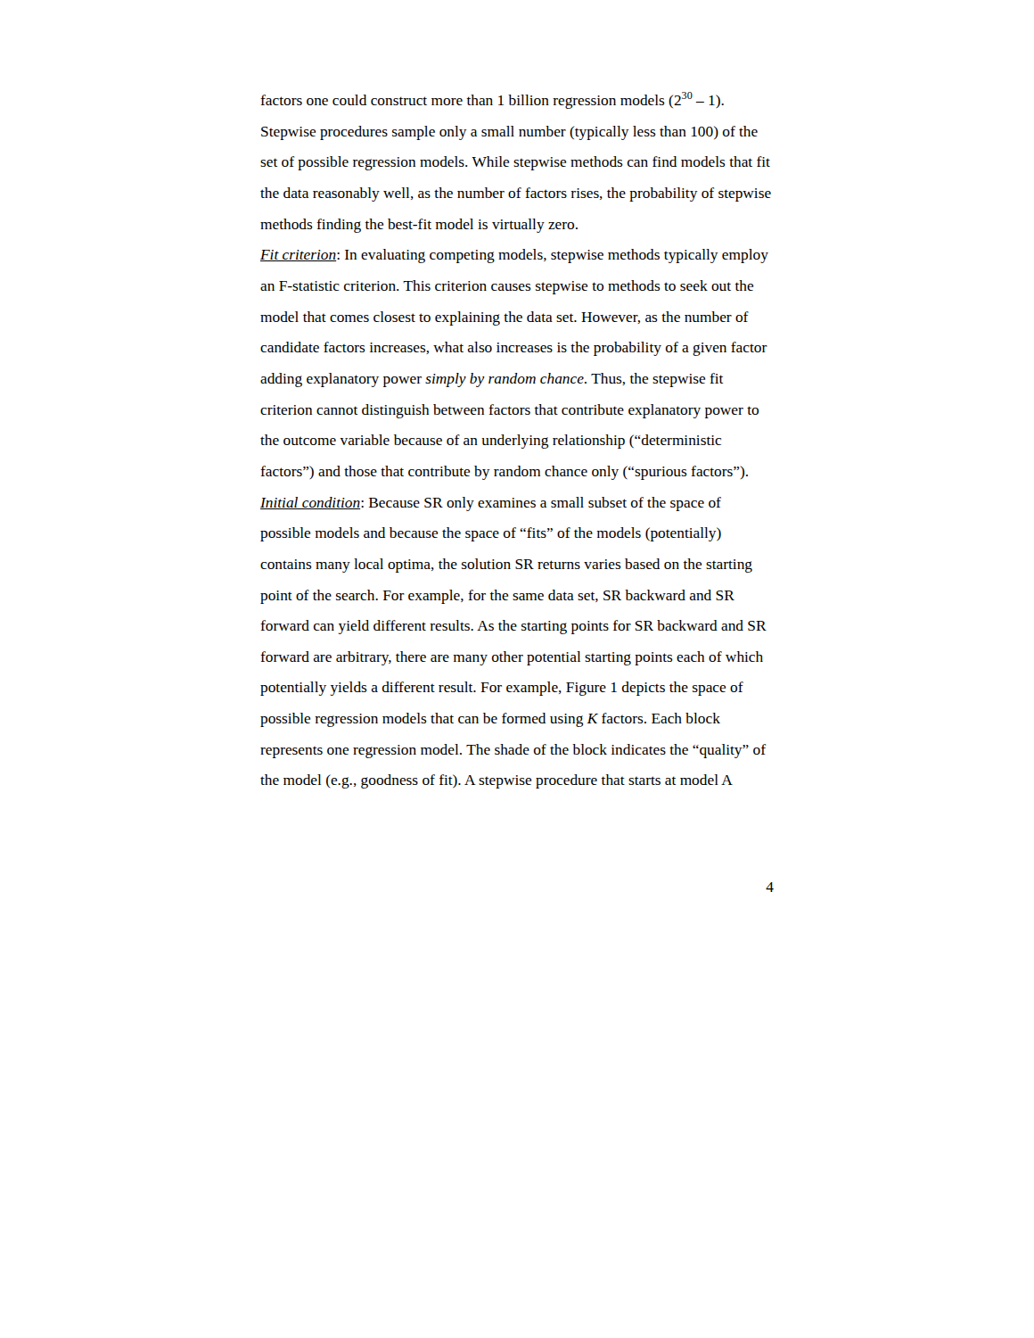factors one could construct more than 1 billion regression models (230 – 1). Stepwise procedures sample only a small number (typically less than 100) of the set of possible regression models. While stepwise methods can find models that fit the data reasonably well, as the number of factors rises, the probability of stepwise methods finding the best-fit model is virtually zero.
Fit criterion: In evaluating competing models, stepwise methods typically employ an F-statistic criterion. This criterion causes stepwise to methods to seek out the model that comes closest to explaining the data set. However, as the number of candidate factors increases, what also increases is the probability of a given factor adding explanatory power simply by random chance. Thus, the stepwise fit criterion cannot distinguish between factors that contribute explanatory power to the outcome variable because of an underlying relationship (“deterministic factors”) and those that contribute by random chance only (“spurious factors”).
Initial condition: Because SR only examines a small subset of the space of possible models and because the space of “fits” of the models (potentially) contains many local optima, the solution SR returns varies based on the starting point of the search. For example, for the same data set, SR backward and SR forward can yield different results. As the starting points for SR backward and SR forward are arbitrary, there are many other potential starting points each of which potentially yields a different result. For example, Figure 1 depicts the space of possible regression models that can be formed using K factors. Each block represents one regression model. The shade of the block indicates the “quality” of the model (e.g., goodness of fit). A stepwise procedure that starts at model A
4